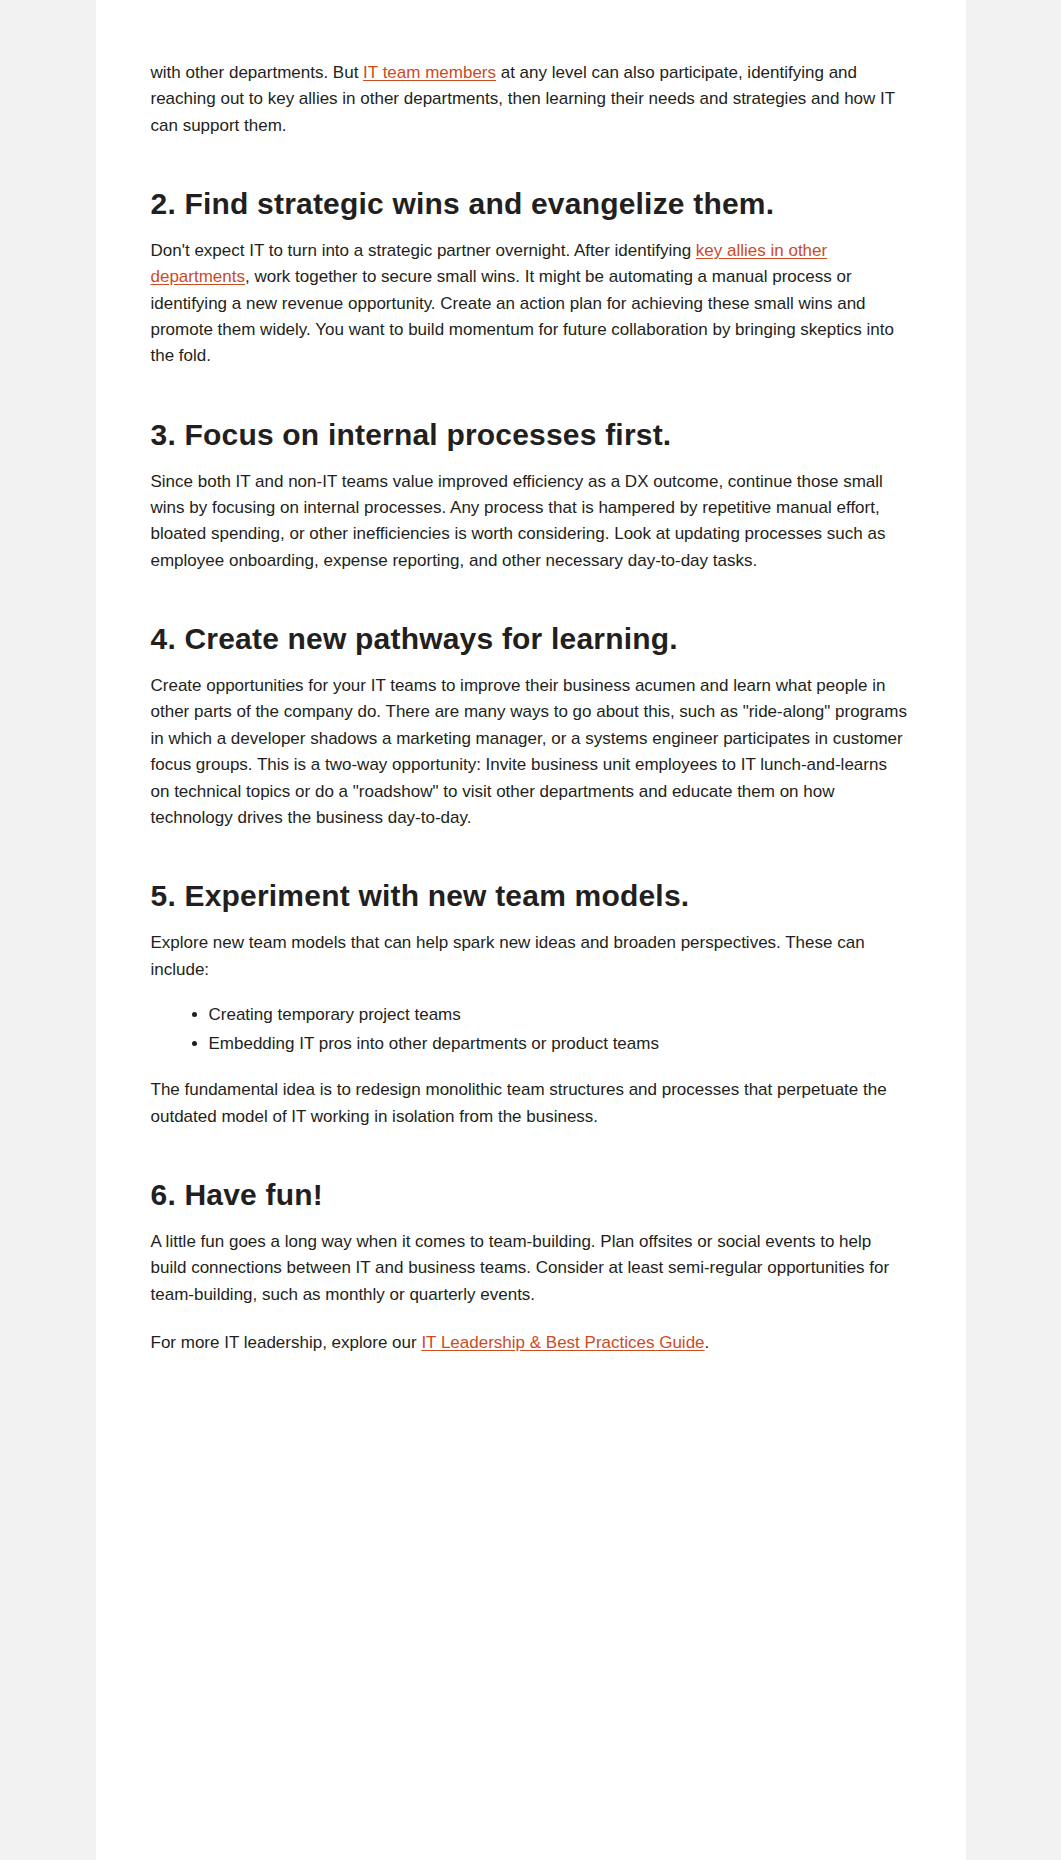with other departments. But IT team members at any level can also participate, identifying and reaching out to key allies in other departments, then learning their needs and strategies and how IT can support them.
2. Find strategic wins and evangelize them.
Don't expect IT to turn into a strategic partner overnight. After identifying key allies in other departments, work together to secure small wins. It might be automating a manual process or identifying a new revenue opportunity. Create an action plan for achieving these small wins and promote them widely. You want to build momentum for future collaboration by bringing skeptics into the fold.
3. Focus on internal processes first.
Since both IT and non-IT teams value improved efficiency as a DX outcome, continue those small wins by focusing on internal processes. Any process that is hampered by repetitive manual effort, bloated spending, or other inefficiencies is worth considering. Look at updating processes such as employee onboarding, expense reporting, and other necessary day-to-day tasks.
4. Create new pathways for learning.
Create opportunities for your IT teams to improve their business acumen and learn what people in other parts of the company do. There are many ways to go about this, such as "ride-along" programs in which a developer shadows a marketing manager, or a systems engineer participates in customer focus groups. This is a two-way opportunity: Invite business unit employees to IT lunch-and-learns on technical topics or do a "roadshow" to visit other departments and educate them on how technology drives the business day-to-day.
5. Experiment with new team models.
Explore new team models that can help spark new ideas and broaden perspectives. These can include:
Creating temporary project teams
Embedding IT pros into other departments or product teams
The fundamental idea is to redesign monolithic team structures and processes that perpetuate the outdated model of IT working in isolation from the business.
6. Have fun!
A little fun goes a long way when it comes to team-building. Plan offsites or social events to help build connections between IT and business teams. Consider at least semi-regular opportunities for team-building, such as monthly or quarterly events.
For more IT leadership, explore our IT Leadership & Best Practices Guide.